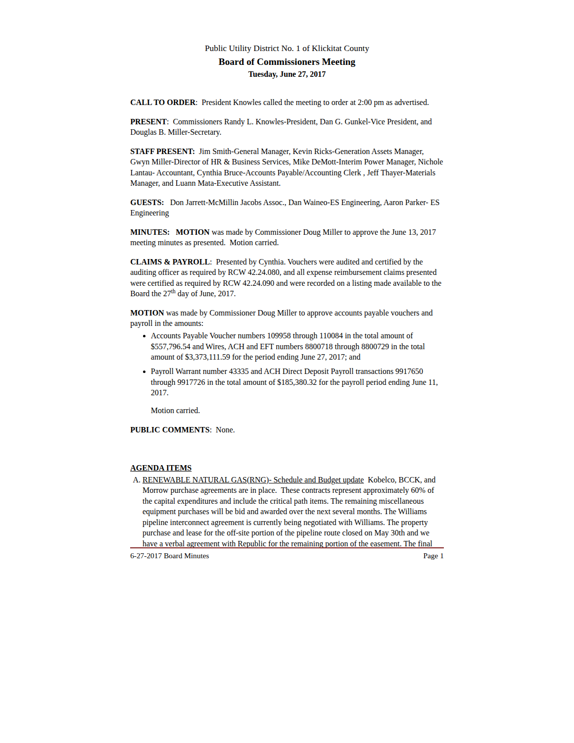Public Utility District No. 1 of Klickitat County
Board of Commissioners Meeting
Tuesday, June 27, 2017
CALL TO ORDER: President Knowles called the meeting to order at 2:00 pm as advertised.
PRESENT: Commissioners Randy L. Knowles-President, Dan G. Gunkel-Vice President, and Douglas B. Miller-Secretary.
STAFF PRESENT: Jim Smith-General Manager, Kevin Ricks-Generation Assets Manager, Gwyn Miller-Director of HR & Business Services, Mike DeMott-Interim Power Manager, Nichole Lantau- Accountant, Cynthia Bruce-Accounts Payable/Accounting Clerk , Jeff Thayer-Materials Manager, and Luann Mata-Executive Assistant.
GUESTS: Don Jarrett-McMillin Jacobs Assoc., Dan Waineo-ES Engineering, Aaron Parker- ES Engineering
MINUTES: MOTION was made by Commissioner Doug Miller to approve the June 13, 2017 meeting minutes as presented. Motion carried.
CLAIMS & PAYROLL: Presented by Cynthia. Vouchers were audited and certified by the auditing officer as required by RCW 42.24.080, and all expense reimbursement claims presented were certified as required by RCW 42.24.090 and were recorded on a listing made available to the Board the 27th day of June, 2017.
MOTION was made by Commissioner Doug Miller to approve accounts payable vouchers and payroll in the amounts:
Accounts Payable Voucher numbers 109958 through 110084 in the total amount of $557,796.54 and Wires, ACH and EFT numbers 8800718 through 8800729 in the total amount of $3,373,111.59 for the period ending June 27, 2017; and
Payroll Warrant number 43335 and ACH Direct Deposit Payroll transactions 9917650 through 9917726 in the total amount of $185,380.32 for the payroll period ending June 11, 2017.
Motion carried.
PUBLIC COMMENTS: None.
AGENDA ITEMS
RENEWABLE NATURAL GAS(RNG)- Schedule and Budget update Kobelco, BCCK, and Morrow purchase agreements are in place. These contracts represent approximately 60% of the capital expenditures and include the critical path items. The remaining miscellaneous equipment purchases will be bid and awarded over the next several months. The Williams pipeline interconnect agreement is currently being negotiated with Williams. The property purchase and lease for the off-site portion of the pipeline route closed on May 30th and we have a verbal agreement with Republic for the remaining portion of the easement. The final
6-27-2017 Board Minutes Page 1